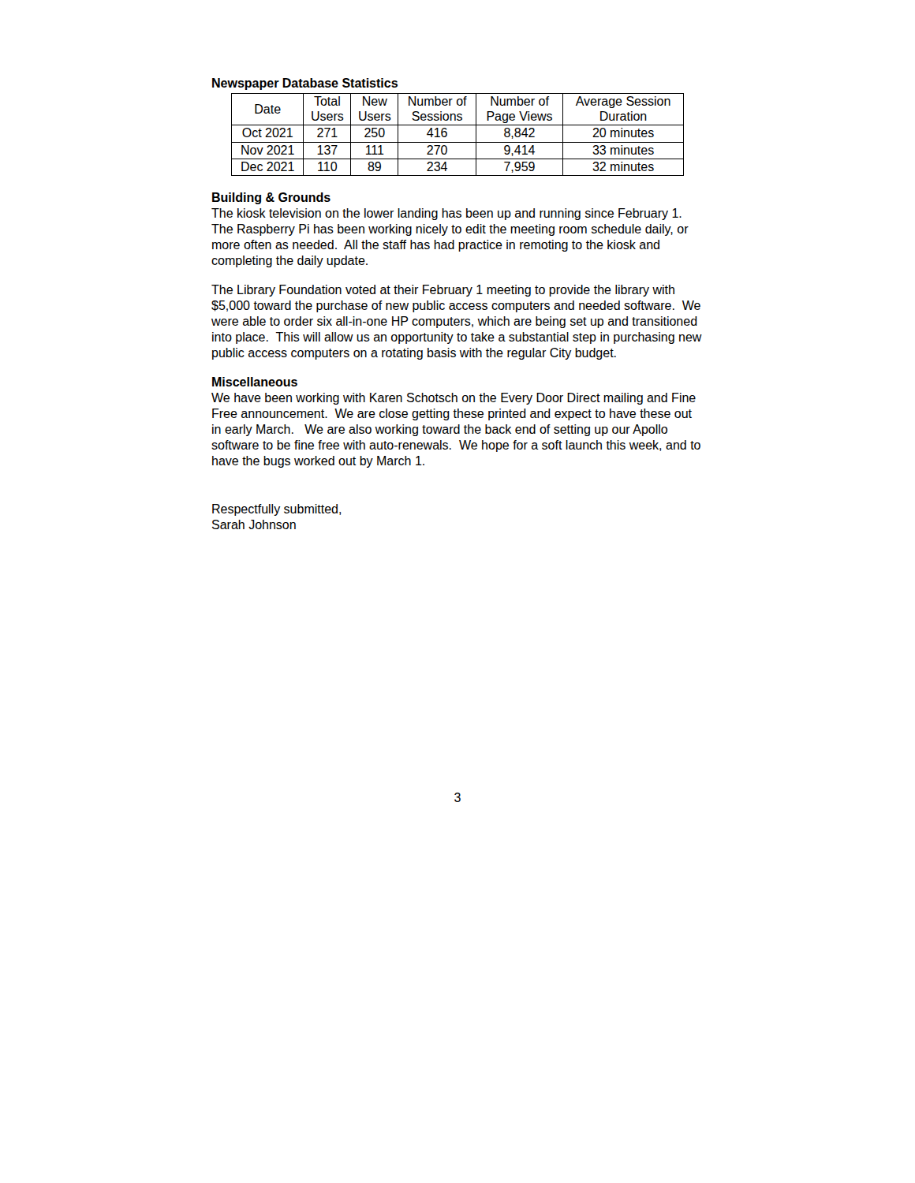Newspaper Database Statistics
| Date | Total Users | New Users | Number of Sessions | Number of Page Views | Average Session Duration |
| --- | --- | --- | --- | --- | --- |
| Oct 2021 | 271 | 250 | 416 | 8,842 | 20 minutes |
| Nov 2021 | 137 | 111 | 270 | 9,414 | 33 minutes |
| Dec 2021 | 110 | 89 | 234 | 7,959 | 32 minutes |
Building & Grounds
The kiosk television on the lower landing has been up and running since February 1. The Raspberry Pi has been working nicely to edit the meeting room schedule daily, or more often as needed. All the staff has had practice in remoting to the kiosk and completing the daily update.
The Library Foundation voted at their February 1 meeting to provide the library with $5,000 toward the purchase of new public access computers and needed software. We were able to order six all-in-one HP computers, which are being set up and transitioned into place. This will allow us an opportunity to take a substantial step in purchasing new public access computers on a rotating basis with the regular City budget.
Miscellaneous
We have been working with Karen Schotsch on the Every Door Direct mailing and Fine Free announcement. We are close getting these printed and expect to have these out in early March. We are also working toward the back end of setting up our Apollo software to be fine free with auto-renewals. We hope for a soft launch this week, and to have the bugs worked out by March 1.
Respectfully submitted,
Sarah Johnson
3